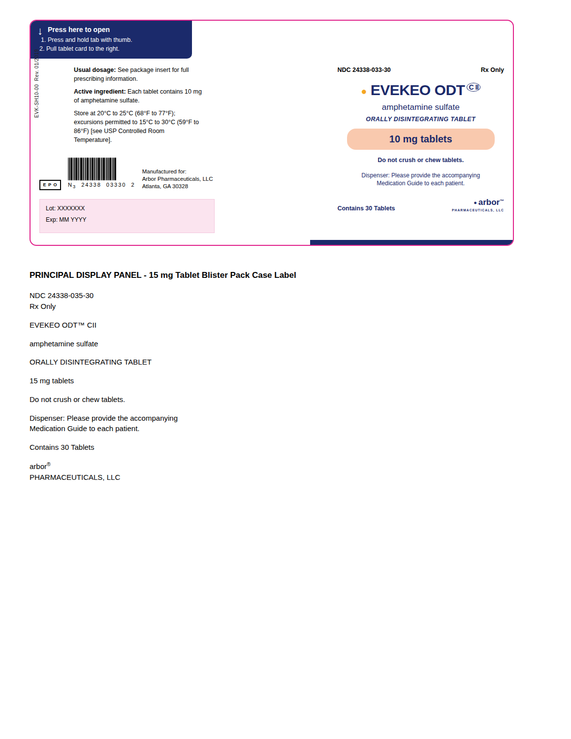↓ Press here to open
Press and hold tab with thumb.
Pull tablet card to the right.
EVK-SH10-00 Rev. 01/2019
Usual dosage: See package insert for full prescribing information.
Active ingredient: Each tablet contains 10 mg of amphetamine sulfate.
Store at 20°C to 25°C (68°F to 77°F); excursions permitted to 15°C to 30°C (59°F to 86°F) [see USP Controlled Room Temperature].
E P O
N3 24338 03330 2
Manufactured for:
Arbor Pharmaceuticals, LLC
Atlanta, GA 30328
Lot: XXXXXXX
Exp: MM YYYY
NDC 24338-033-30 Rx Only
● EVEKEO ODT C II
amphetamine sulfate
ORALLY DISINTEGRATING TABLET
10 mg tablets
Do not crush or chew tablets.
Dispenser: Please provide the accompanying
Medication Guide to each patient.
Contains 30 Tablets arbor™
PHARMACEUTICALS, LLC
PRINCIPAL DISPLAY PANEL - 15 mg Tablet Blister Pack Case Label
NDC 24338-035-30
Rx Only
EVEKEO ODT™ CII
amphetamine sulfate
ORALLY DISINTEGRATING TABLET
15 mg tablets
Do not crush or chew tablets.
Dispenser: Please provide the accompanying
Medication Guide to each patient.
Contains 30 Tablets
arbor®
PHARMACEUTICALS, LLC